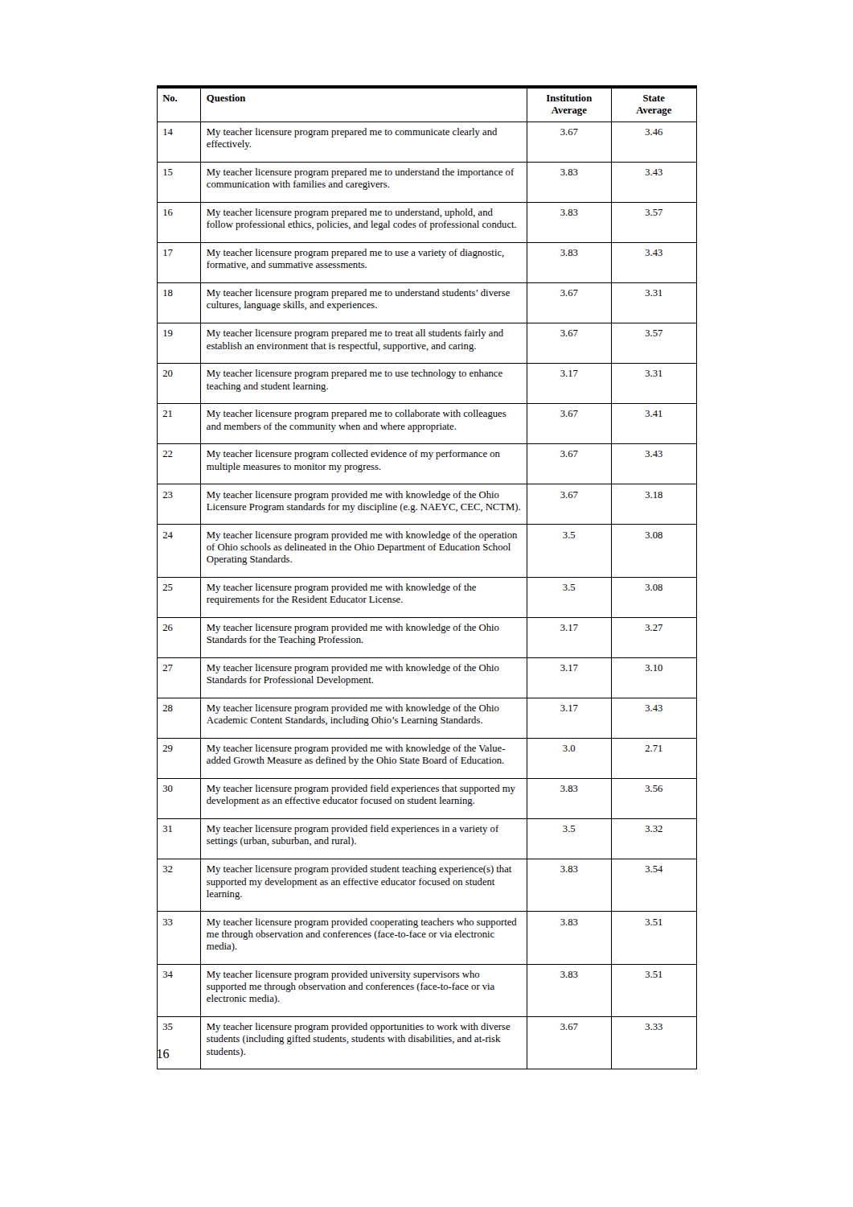| No. | Question | Institution Average | State Average |
| --- | --- | --- | --- |
| 14 | My teacher licensure program prepared me to communicate clearly and effectively. | 3.67 | 3.46 |
| 15 | My teacher licensure program prepared me to understand the importance of communication with families and caregivers. | 3.83 | 3.43 |
| 16 | My teacher licensure program prepared me to understand, uphold, and follow professional ethics, policies, and legal codes of professional conduct. | 3.83 | 3.57 |
| 17 | My teacher licensure program prepared me to use a variety of diagnostic, formative, and summative assessments. | 3.83 | 3.43 |
| 18 | My teacher licensure program prepared me to understand students’ diverse cultures, language skills, and experiences. | 3.67 | 3.31 |
| 19 | My teacher licensure program prepared me to treat all students fairly and establish an environment that is respectful, supportive, and caring. | 3.67 | 3.57 |
| 20 | My teacher licensure program prepared me to use technology to enhance teaching and student learning. | 3.17 | 3.31 |
| 21 | My teacher licensure program prepared me to collaborate with colleagues and members of the community when and where appropriate. | 3.67 | 3.41 |
| 22 | My teacher licensure program collected evidence of my performance on multiple measures to monitor my progress. | 3.67 | 3.43 |
| 23 | My teacher licensure program provided me with knowledge of the Ohio Licensure Program standards for my discipline (e.g. NAEYC, CEC, NCTM). | 3.67 | 3.18 |
| 24 | My teacher licensure program provided me with knowledge of the operation of Ohio schools as delineated in the Ohio Department of Education School Operating Standards. | 3.5 | 3.08 |
| 25 | My teacher licensure program provided me with knowledge of the requirements for the Resident Educator License. | 3.5 | 3.08 |
| 26 | My teacher licensure program provided me with knowledge of the Ohio Standards for the Teaching Profession. | 3.17 | 3.27 |
| 27 | My teacher licensure program provided me with knowledge of the Ohio Standards for Professional Development. | 3.17 | 3.10 |
| 28 | My teacher licensure program provided me with knowledge of the Ohio Academic Content Standards, including Ohio’s Learning Standards. | 3.17 | 3.43 |
| 29 | My teacher licensure program provided me with knowledge of the Value-added Growth Measure as defined by the Ohio State Board of Education. | 3.0 | 2.71 |
| 30 | My teacher licensure program provided field experiences that supported my development as an effective educator focused on student learning. | 3.83 | 3.56 |
| 31 | My teacher licensure program provided field experiences in a variety of settings (urban, suburban, and rural). | 3.5 | 3.32 |
| 32 | My teacher licensure program provided student teaching experience(s) that supported my development as an effective educator focused on student learning. | 3.83 | 3.54 |
| 33 | My teacher licensure program provided cooperating teachers who supported me through observation and conferences (face-to-face or via electronic media). | 3.83 | 3.51 |
| 34 | My teacher licensure program provided university supervisors who supported me through observation and conferences (face-to-face or via electronic media). | 3.83 | 3.51 |
| 35 | My teacher licensure program provided opportunities to work with diverse students (including gifted students, students with disabilities, and at-risk students). | 3.67 | 3.33 |
16